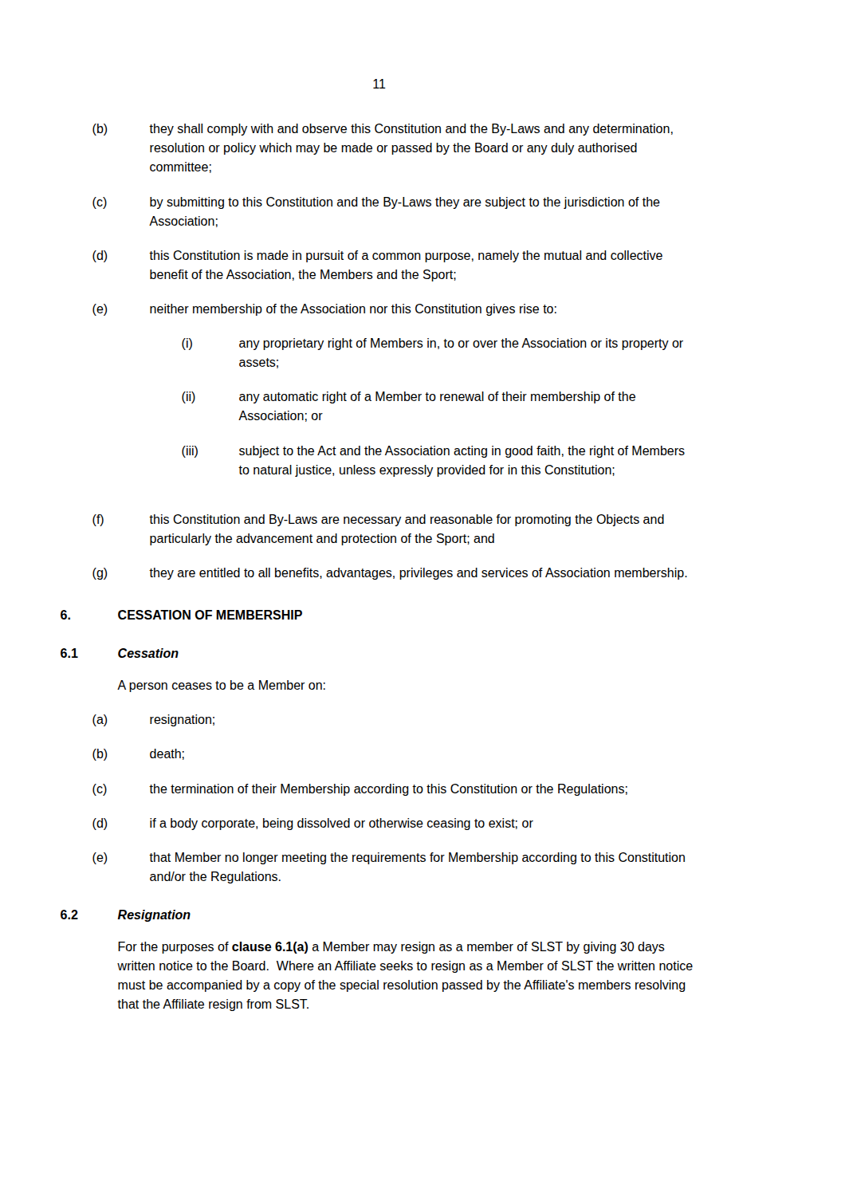11
(b)
they shall comply with and observe this Constitution and the By-Laws and any determination, resolution or policy which may be made or passed by the Board or any duly authorised committee;
(c)
by submitting to this Constitution and the By-Laws they are subject to the jurisdiction of the Association;
(d)
this Constitution is made in pursuit of a common purpose, namely the mutual and collective benefit of the Association, the Members and the Sport;
(e)
neither membership of the Association nor this Constitution gives rise to:
(i)
any proprietary right of Members in, to or over the Association or its property or assets;
(ii)
any automatic right of a Member to renewal of their membership of the Association; or
(iii)
subject to the Act and the Association acting in good faith, the right of Members to natural justice, unless expressly provided for in this Constitution;
(f)
this Constitution and By-Laws are necessary and reasonable for promoting the Objects and particularly the advancement and protection of the Sport; and
(g)
they are entitled to all benefits, advantages, privileges and services of Association membership.
6. CESSATION OF MEMBERSHIP
6.1 Cessation
A person ceases to be a Member on:
(a)
resignation;
(b)
death;
(c)
the termination of their Membership according to this Constitution or the Regulations;
(d)
if a body corporate, being dissolved or otherwise ceasing to exist; or
(e)
that Member no longer meeting the requirements for Membership according to this Constitution and/or the Regulations.
6.2 Resignation
For the purposes of clause 6.1(a) a Member may resign as a member of SLST by giving 30 days written notice to the Board. Where an Affiliate seeks to resign as a Member of SLST the written notice must be accompanied by a copy of the special resolution passed by the Affiliate's members resolving that the Affiliate resign from SLST.